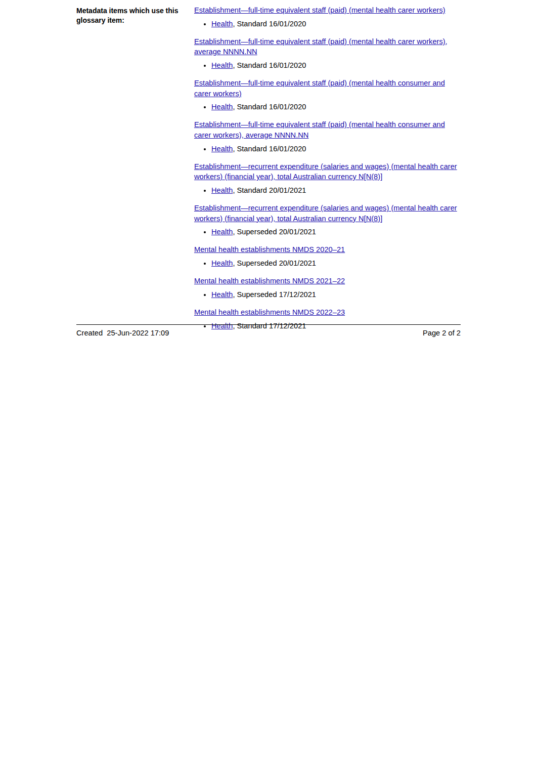Metadata items which use this glossary item:
Establishment—full-time equivalent staff (paid) (mental health carer workers)
Health, Standard 16/01/2020
Establishment—full-time equivalent staff (paid) (mental health carer workers), average NNNN.NN
Health, Standard 16/01/2020
Establishment—full-time equivalent staff (paid) (mental health consumer and carer workers)
Health, Standard 16/01/2020
Establishment—full-time equivalent staff (paid) (mental health consumer and carer workers), average NNNN.NN
Health, Standard 16/01/2020
Establishment—recurrent expenditure (salaries and wages) (mental health carer workers) (financial year), total Australian currency N[N(8)]
Health, Standard 20/01/2021
Establishment—recurrent expenditure (salaries and wages) (mental health carer workers) (financial year), total Australian currency N[N(8)]
Health, Superseded 20/01/2021
Mental health establishments NMDS 2020–21
Health, Superseded 20/01/2021
Mental health establishments NMDS 2021–22
Health, Superseded 17/12/2021
Mental health establishments NMDS 2022–23
Health, Standard 17/12/2021
Created 25-Jun-2022 17:09
Page 2 of 2